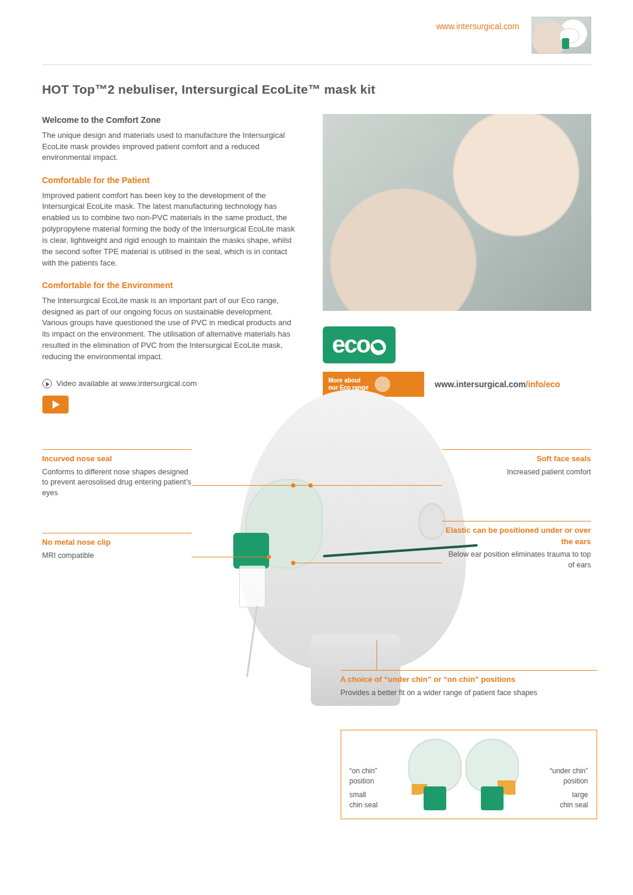www.intersurgical.com
HOT Top™2 nebuliser, Intersurgical EcoLite™ mask kit
Welcome to the Comfort Zone
The unique design and materials used to manufacture the Intersurgical EcoLite mask provides improved patient comfort and a reduced environmental impact.
Comfortable for the Patient
Improved patient comfort has been key to the development of the Intersurgical EcoLite mask. The latest manufacturing technology has enabled us to combine two non-PVC materials in the same product, the polypropylene material forming the body of the Intersurgical EcoLite mask is clear, lightweight and rigid enough to maintain the masks shape, whilst the second softer TPE material is utilised in the seal, which is in contact with the patients face.
Comfortable for the Environment
The Intersurgical EcoLite mask is an important part of our Eco range, designed as part of our ongoing focus on sustainable development. Various groups have questioned the use of PVC in medical products and its impact on the environment. The utilisation of alternative materials has resulted in the elimination of PVC from the Intersurgical EcoLite mask, reducing the environmental impact.
Video available at www.intersurgical.com
eco
More about
our Eco range
www.intersurgical.com/info/eco
Incurved nose seal
Conforms to different nose shapes designed to prevent aerosolised drug entering patient’s eyes
No metal nose clip
MRI compatible
Soft face seals
Increased patient comfort
Elastic can be positioned under or over the ears
Below ear position eliminates trauma to top of ears
A choice of “under chin” or “on chin” positions
Provides a better fit on a wider range of patient face shapes
“on chin”
position
small
chin seal
“under chin”
position
large
chin seal